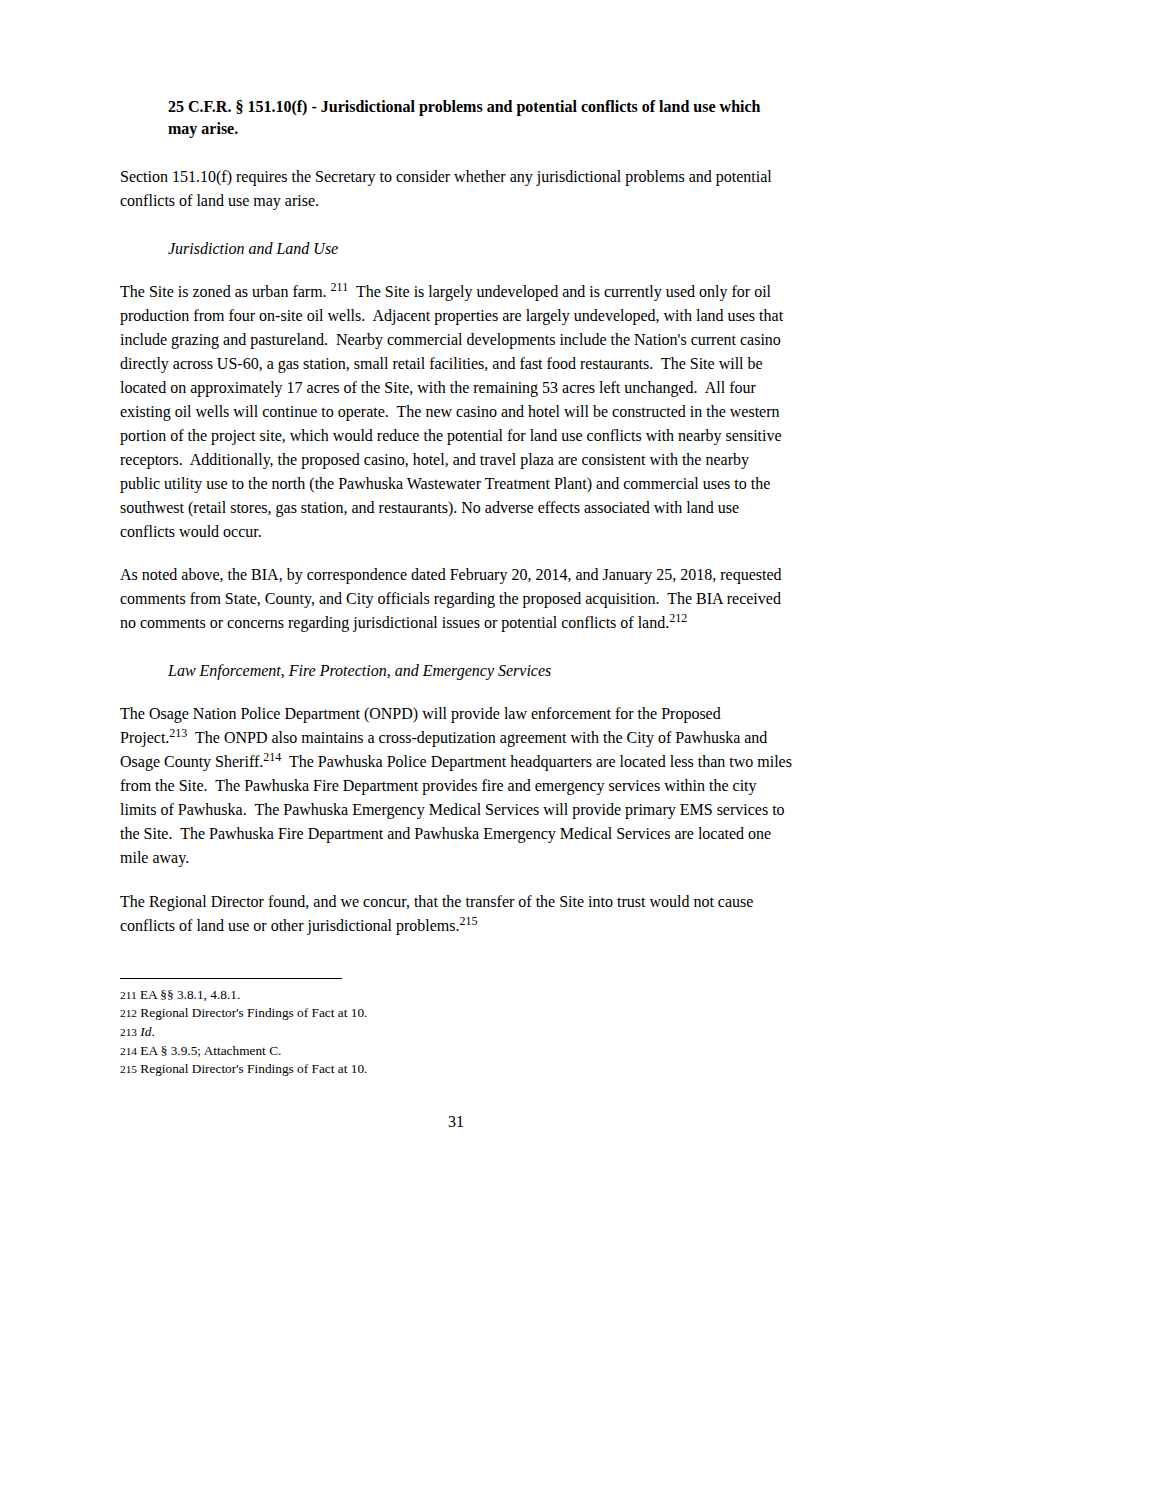25 C.F.R. § 151.10(f) - Jurisdictional problems and potential conflicts of land use which may arise.
Section 151.10(f) requires the Secretary to consider whether any jurisdictional problems and potential conflicts of land use may arise.
Jurisdiction and Land Use
The Site is zoned as urban farm. 211 The Site is largely undeveloped and is currently used only for oil production from four on-site oil wells. Adjacent properties are largely undeveloped, with land uses that include grazing and pastureland. Nearby commercial developments include the Nation's current casino directly across US-60, a gas station, small retail facilities, and fast food restaurants. The Site will be located on approximately 17 acres of the Site, with the remaining 53 acres left unchanged. All four existing oil wells will continue to operate. The new casino and hotel will be constructed in the western portion of the project site, which would reduce the potential for land use conflicts with nearby sensitive receptors. Additionally, the proposed casino, hotel, and travel plaza are consistent with the nearby public utility use to the north (the Pawhuska Wastewater Treatment Plant) and commercial uses to the southwest (retail stores, gas station, and restaurants). No adverse effects associated with land use conflicts would occur.
As noted above, the BIA, by correspondence dated February 20, 2014, and January 25, 2018, requested comments from State, County, and City officials regarding the proposed acquisition. The BIA received no comments or concerns regarding jurisdictional issues or potential conflicts of land.212
Law Enforcement, Fire Protection, and Emergency Services
The Osage Nation Police Department (ONPD) will provide law enforcement for the Proposed Project.213 The ONPD also maintains a cross-deputization agreement with the City of Pawhuska and Osage County Sheriff.214 The Pawhuska Police Department headquarters are located less than two miles from the Site. The Pawhuska Fire Department provides fire and emergency services within the city limits of Pawhuska. The Pawhuska Emergency Medical Services will provide primary EMS services to the Site. The Pawhuska Fire Department and Pawhuska Emergency Medical Services are located one mile away.
The Regional Director found, and we concur, that the transfer of the Site into trust would not cause conflicts of land use or other jurisdictional problems.215
211 EA §§ 3.8.1, 4.8.1.
212 Regional Director's Findings of Fact at 10.
213 Id.
214 EA § 3.9.5; Attachment C.
215 Regional Director's Findings of Fact at 10.
31